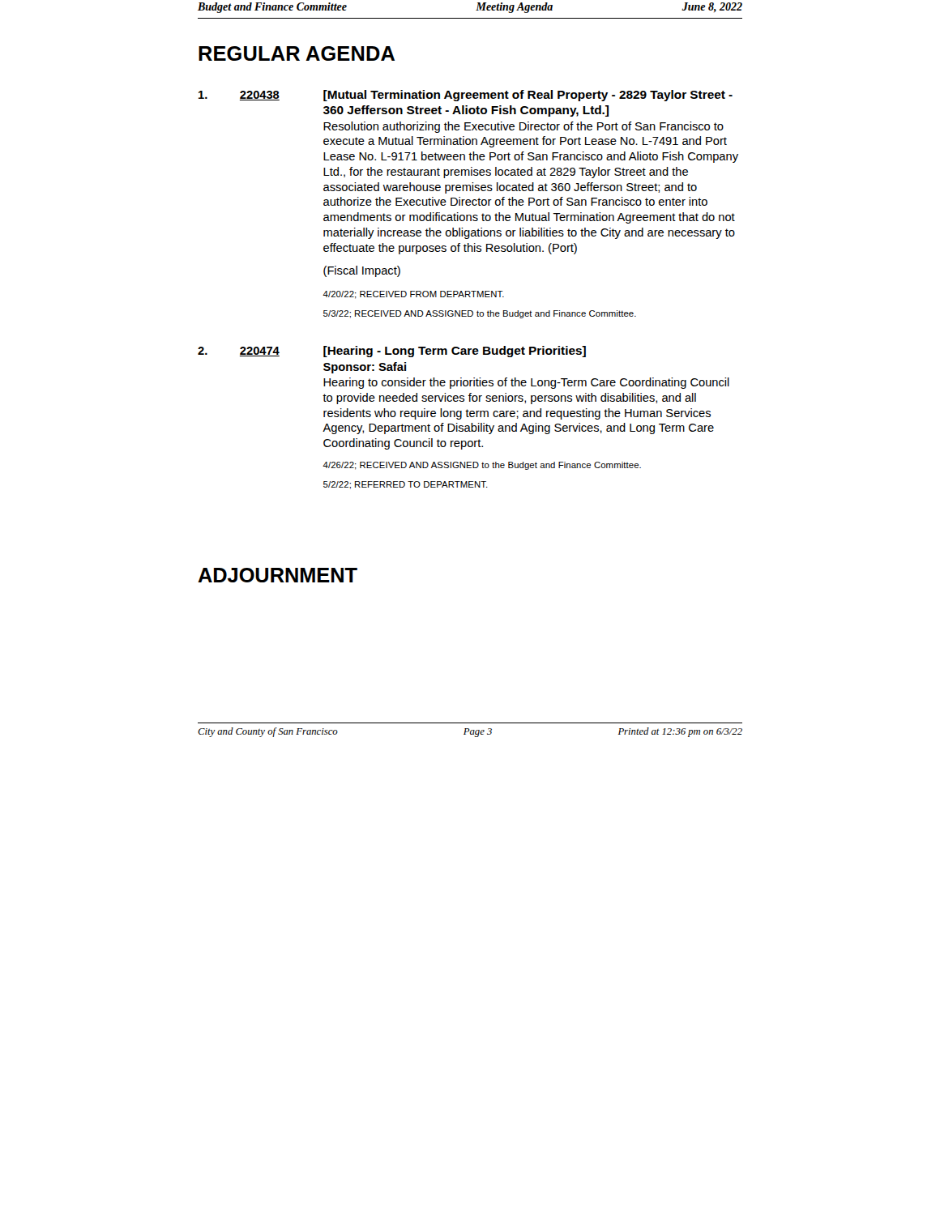Budget and Finance Committee
Meeting Agenda
June 8, 2022
REGULAR AGENDA
1.
220438
[Mutual Termination Agreement of Real Property - 2829 Taylor Street - 360 Jefferson Street - Alioto Fish Company, Ltd.]
Resolution authorizing the Executive Director of the Port of San Francisco to execute a Mutual Termination Agreement for Port Lease No. L-7491 and Port Lease No. L-9171 between the Port of San Francisco and Alioto Fish Company Ltd., for the restaurant premises located at 2829 Taylor Street and the associated warehouse premises located at 360 Jefferson Street; and to authorize the Executive Director of the Port of San Francisco to enter into amendments or modifications to the Mutual Termination Agreement that do not materially increase the obligations or liabilities to the City and are necessary to effectuate the purposes of this Resolution. (Port)
(Fiscal Impact)
4/20/22; RECEIVED FROM DEPARTMENT.
5/3/22; RECEIVED AND ASSIGNED to the Budget and Finance Committee.
2.
220474
[Hearing - Long Term Care Budget Priorities]
Sponsor: Safai
Hearing to consider the priorities of the Long-Term Care Coordinating Council to provide needed services for seniors, persons with disabilities, and all residents who require long term care; and requesting the Human Services Agency, Department of Disability and Aging Services, and Long Term Care Coordinating Council to report.
4/26/22; RECEIVED AND ASSIGNED to the Budget and Finance Committee.
5/2/22; REFERRED TO DEPARTMENT.
ADJOURNMENT
City and County of San Francisco
Page 3
Printed at 12:36 pm on 6/3/22